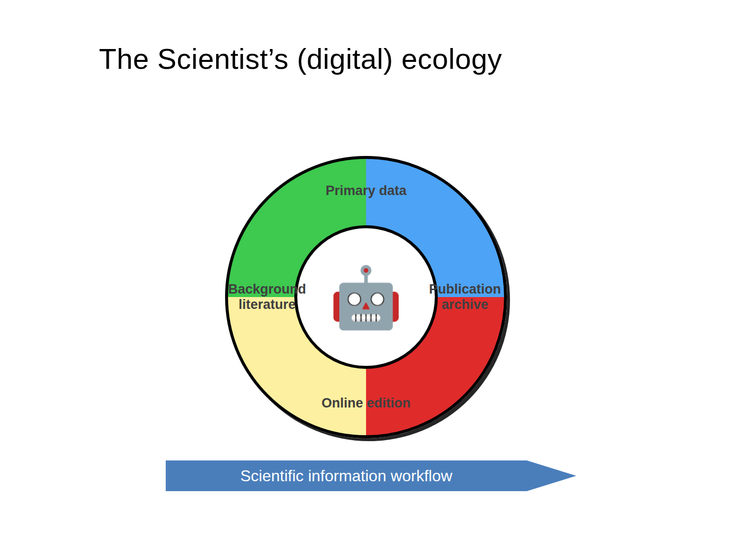The Scientist’s (digital) ecology
🤖
Primary data
Publication
archive
Online edition
Background
literature
Scientific information workflow